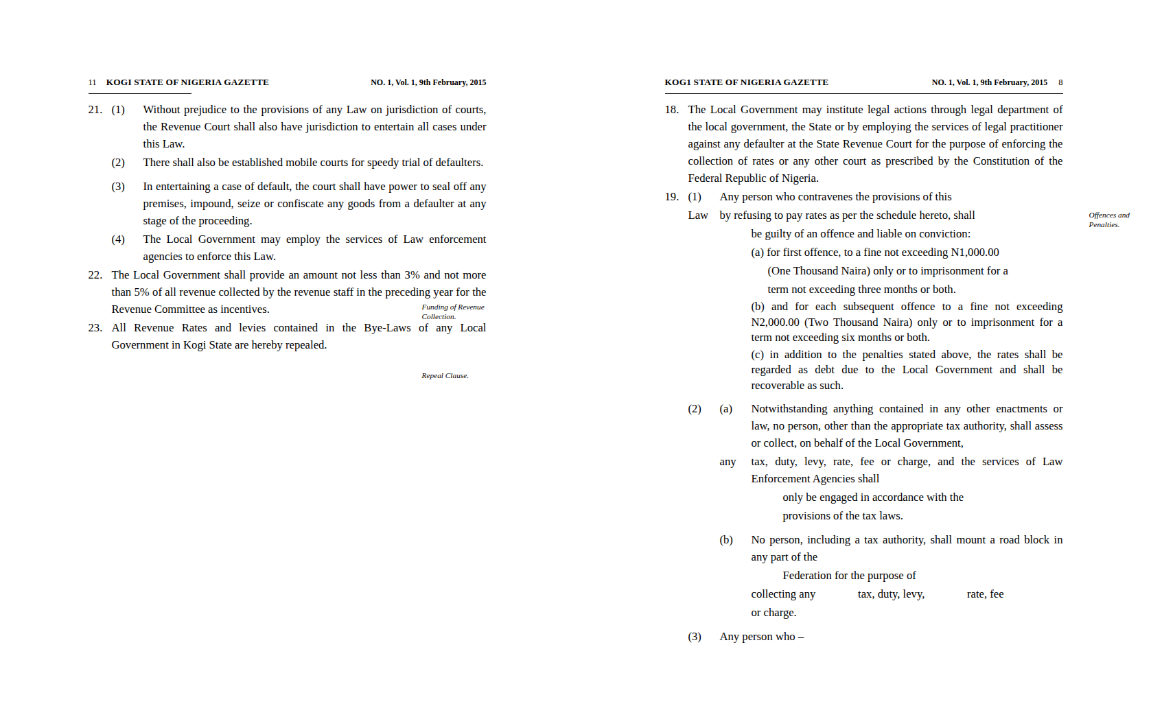11 KOGI STATE OF NIGERIA GAZETTE NO. 1, Vol. 1, 9th February, 2015
21.
(1)
Without prejudice to the provisions of any Law on jurisdiction of courts, the Revenue Court shall also have jurisdiction to entertain all cases under this Law.
(2)
There shall also be established mobile courts for speedy trial of defaulters.
(3)
In entertaining a case of default, the court shall have power to seal off any premises, impound, seize or confiscate any goods from a defaulter at any stage of the proceeding.
(4)
The Local Government may employ the services of Law enforcement agencies to enforce this Law.
22.
The Local Government shall provide an amount not less than 3% and not more than 5% of all revenue collected by the revenue staff in the preceding year for the Revenue Committee as incentives.
23.
All Revenue Rates and levies contained in the Bye-Laws of any Local Government in Kogi State are hereby repealed.
Funding of Revenue
Collection.
Repeal Clause.
KOG1 STATE OF NIGERIA GAZETTE NO. 1, Vol. 1, 9th February, 2015 8
18.
The Local Government may institute legal actions through legal department of the local government, the State or by employing the services of legal practitioner against any defaulter at the State Revenue Court for the purpose of enforcing the collection of rates or any other court as prescribed by the Constitution of the Federal Republic of Nigeria.
19.
(1)
Any person who contravenes the provisions of this
Law
by refusing to pay rates as per the schedule hereto, shall
be guilty of an offence and liable on conviction:
(a) for first offence, to a fine not exceeding N1,000.00
(One Thousand Naira) only or to imprisonment for a
term not exceeding three months or both.
(b) and for each subsequent offence to a fine not exceeding N2,000.00 (Two Thousand Naira) only or to imprisonment for a term not exceeding six months or both.
(c) in addition to the penalties stated above, the rates shall be regarded as debt due to the Local Government and shall be recoverable as such.
(2)
(a)
Notwithstanding anything contained in any other enactments or law, no person, other than the appropriate tax authority, shall assess or collect, on behalf of the Local Government,
any
tax, duty, levy, rate, fee or charge, and the services of Law Enforcement Agencies shall
only be engaged in accordance with the
provisions of the tax laws.
(b)
No person, including a tax authority, shall mount a road block in any part of the
Federation for the purpose of
collecting any tax, duty, levy, rate, fee
or charge.
(3)
Any person who –
Offences and
Penalties.